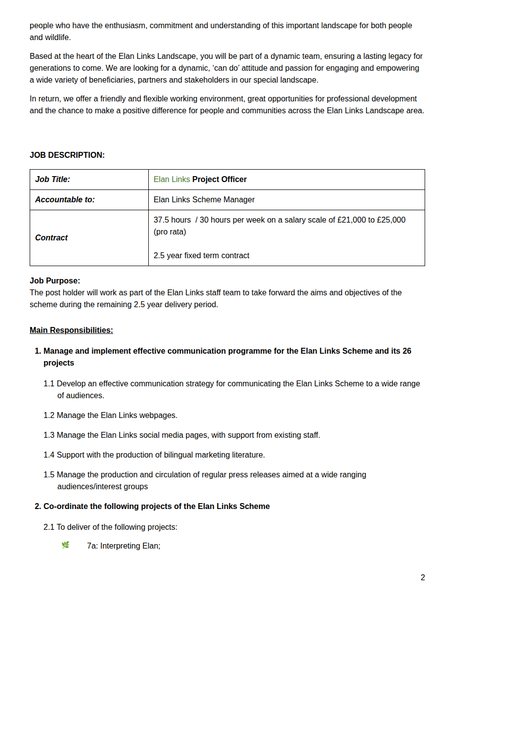people who have the enthusiasm, commitment and understanding of this important landscape for both people and wildlife.
Based at the heart of the Elan Links Landscape, you will be part of a dynamic team, ensuring a lasting legacy for generations to come. We are looking for a dynamic, ‘can do’ attitude and passion for engaging and empowering a wide variety of beneficiaries, partners and stakeholders in our special landscape.
In return, we offer a friendly and flexible working environment, great opportunities for professional development and the chance to make a positive difference for people and communities across the Elan Links Landscape area.
JOB DESCRIPTION:
| Job Title: | Elan Links Project Officer |
| Accountable to: | Elan Links Scheme Manager |
| Contract | 37.5 hours / 30 hours per week on a salary scale of £21,000 to £25,000 (pro rata) 2.5 year fixed term contract |
Job Purpose:
The post holder will work as part of the Elan Links staff team to take forward the aims and objectives of the scheme during the remaining 2.5 year delivery period.
Main Responsibilities:
Manage and implement effective communication programme for the Elan Links Scheme and its 26 projects
1.1 Develop an effective communication strategy for communicating the Elan Links Scheme to a wide range of audiences.
1.2 Manage the Elan Links webpages.
1.3 Manage the Elan Links social media pages, with support from existing staff.
1.4 Support with the production of bilingual marketing literature.
1.5 Manage the production and circulation of regular press releases aimed at a wide ranging audiences/interest groups
Co-ordinate the following projects of the Elan Links Scheme
2.1 To deliver of the following projects:
7a: Interpreting Elan;
2